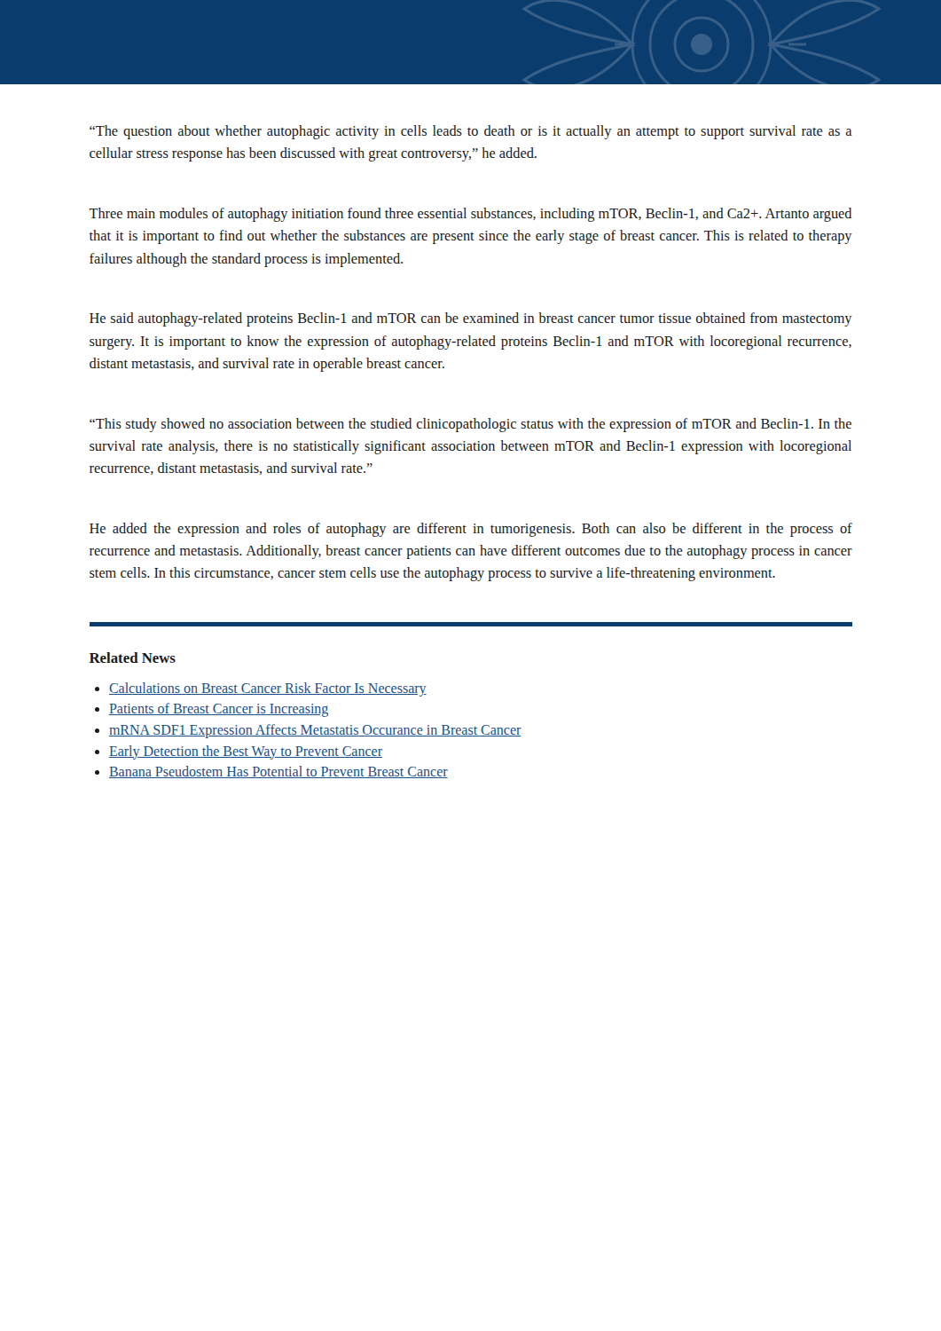“The question about whether autophagic activity in cells leads to death or is it actually an attempt to support survival rate as a cellular stress response has been discussed with great controversy,” he added.
Three main modules of autophagy initiation found three essential substances, including mTOR, Beclin-1, and Ca2+. Artanto argued that it is important to find out whether the substances are present since the early stage of breast cancer. This is related to therapy failures although the standard process is implemented.
He said autophagy-related proteins Beclin-1 and mTOR can be examined in breast cancer tumor tissue obtained from mastectomy surgery. It is important to know the expression of autophagy-related proteins Beclin-1 and mTOR with locoregional recurrence, distant metastasis, and survival rate in operable breast cancer.
“This study showed no association between the studied clinicopathologic status with the expression of mTOR and Beclin-1. In the survival rate analysis, there is no statistically significant association between mTOR and Beclin-1 expression with locoregional recurrence, distant metastasis, and survival rate.”
He added the expression and roles of autophagy are different in tumorigenesis. Both can also be different in the process of recurrence and metastasis. Additionally, breast cancer patients can have different outcomes due to the autophagy process in cancer stem cells. In this circumstance, cancer stem cells use the autophagy process to survive a life-threatening environment.
Related News
Calculations on Breast Cancer Risk Factor Is Necessary
Patients of Breast Cancer is Increasing
mRNA SDF1 Expression Affects Metastatis Occurance in Breast Cancer
Early Detection the Best Way to Prevent Cancer
Banana Pseudostem Has Potential to Prevent Breast Cancer